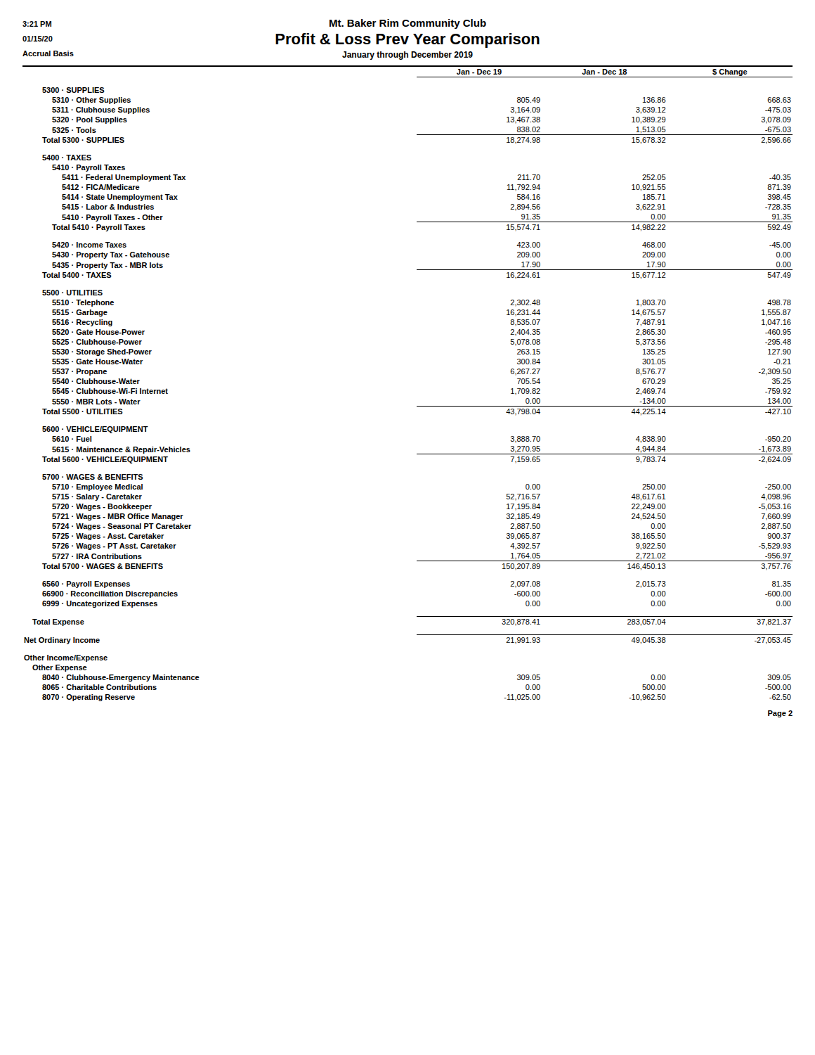3:21 PM
01/15/20
Accrual Basis
Mt. Baker Rim Community Club
Profit & Loss Prev Year Comparison
January through December 2019
| | Jan - Dec 19 | Jan - Dec 18 | $ Change |
| --- | --- | --- | --- |
| 5300 · SUPPLIES | | | |
| 5310 · Other Supplies | 805.49 | 136.86 | 668.63 |
| 5311 · Clubhouse Supplies | 3,164.09 | 3,639.12 | -475.03 |
| 5320 · Pool Supplies | 13,467.38 | 10,389.29 | 3,078.09 |
| 5325 · Tools | 838.02 | 1,513.05 | -675.03 |
| Total 5300 · SUPPLIES | 18,274.98 | 15,678.32 | 2,596.66 |
| 5400 · TAXES | | | |
| 5410 · Payroll Taxes | | | |
| 5411 · Federal Unemployment Tax | 211.70 | 252.05 | -40.35 |
| 5412 · FICA/Medicare | 11,792.94 | 10,921.55 | 871.39 |
| 5414 · State Unemployment Tax | 584.16 | 185.71 | 398.45 |
| 5415 · Labor & Industries | 2,894.56 | 3,622.91 | -728.35 |
| 5410 · Payroll Taxes - Other | 91.35 | 0.00 | 91.35 |
| Total 5410 · Payroll Taxes | 15,574.71 | 14,982.22 | 592.49 |
| 5420 · Income Taxes | 423.00 | 468.00 | -45.00 |
| 5430 · Property Tax - Gatehouse | 209.00 | 209.00 | 0.00 |
| 5435 · Property Tax - MBR lots | 17.90 | 17.90 | 0.00 |
| Total 5400 · TAXES | 16,224.61 | 15,677.12 | 547.49 |
| 5500 · UTILITIES | | | |
| 5510 · Telephone | 2,302.48 | 1,803.70 | 498.78 |
| 5515 · Garbage | 16,231.44 | 14,675.57 | 1,555.87 |
| 5516 · Recycling | 8,535.07 | 7,487.91 | 1,047.16 |
| 5520 · Gate House-Power | 2,404.35 | 2,865.30 | -460.95 |
| 5525 · Clubhouse-Power | 5,078.08 | 5,373.56 | -295.48 |
| 5530 · Storage Shed-Power | 263.15 | 135.25 | 127.90 |
| 5535 · Gate House-Water | 300.84 | 301.05 | -0.21 |
| 5537 · Propane | 6,267.27 | 8,576.77 | -2,309.50 |
| 5540 · Clubhouse-Water | 705.54 | 670.29 | 35.25 |
| 5545 · Clubhouse-Wi-Fi Internet | 1,709.82 | 2,469.74 | -759.92 |
| 5550 · MBR Lots - Water | 0.00 | -134.00 | 134.00 |
| Total 5500 · UTILITIES | 43,798.04 | 44,225.14 | -427.10 |
| 5600 · VEHICLE/EQUIPMENT | | | |
| 5610 · Fuel | 3,888.70 | 4,838.90 | -950.20 |
| 5615 · Maintenance & Repair-Vehicles | 3,270.95 | 4,944.84 | -1,673.89 |
| Total 5600 · VEHICLE/EQUIPMENT | 7,159.65 | 9,783.74 | -2,624.09 |
| 5700 · WAGES & BENEFITS | | | |
| 5710 · Employee Medical | 0.00 | 250.00 | -250.00 |
| 5715 · Salary - Caretaker | 52,716.57 | 48,617.61 | 4,098.96 |
| 5720 · Wages - Bookkeeper | 17,195.84 | 22,249.00 | -5,053.16 |
| 5721 · Wages - MBR Office Manager | 32,185.49 | 24,524.50 | 7,660.99 |
| 5724 · Wages - Seasonal PT Caretaker | 2,887.50 | 0.00 | 2,887.50 |
| 5725 · Wages - Asst. Caretaker | 39,065.87 | 38,165.50 | 900.37 |
| 5726 · Wages - PT Asst. Caretaker | 4,392.57 | 9,922.50 | -5,529.93 |
| 5727 · IRA Contributions | 1,764.05 | 2,721.02 | -956.97 |
| Total 5700 · WAGES & BENEFITS | 150,207.89 | 146,450.13 | 3,757.76 |
| 6560 · Payroll Expenses | 2,097.08 | 2,015.73 | 81.35 |
| 66900 · Reconciliation Discrepancies | -600.00 | 0.00 | -600.00 |
| 6999 · Uncategorized Expenses | 0.00 | 0.00 | 0.00 |
| Total Expense | 320,878.41 | 283,057.04 | 37,821.37 |
| Net Ordinary Income | 21,991.93 | 49,045.38 | -27,053.45 |
| Other Income/Expense | | | |
| Other Expense | | | |
| 8040 · Clubhouse-Emergency Maintenance | 309.05 | 0.00 | 309.05 |
| 8065 · Charitable Contributions | 0.00 | 500.00 | -500.00 |
| 8070 · Operating Reserve | -11,025.00 | -10,962.50 | -62.50 |
Page 2